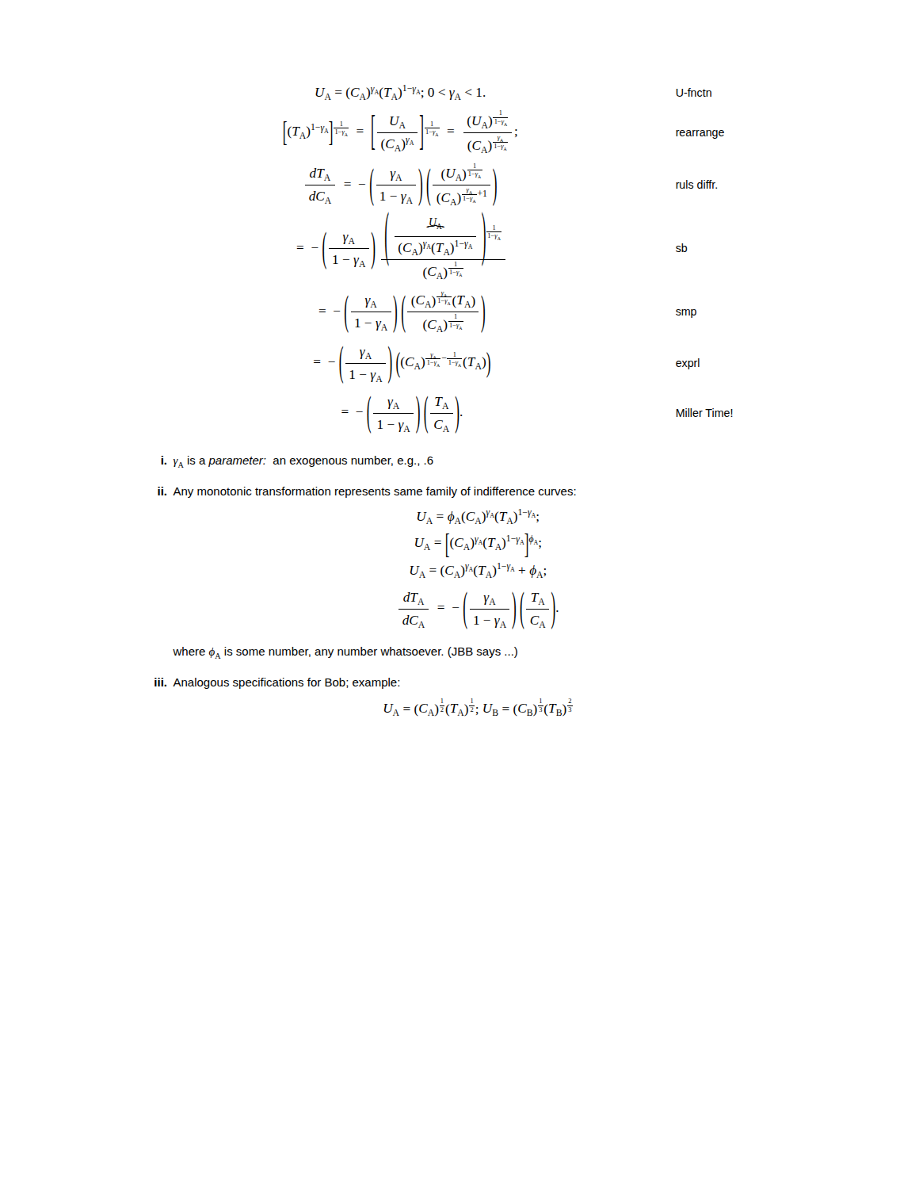UA = (CA)γA(TA)1−γA; 0 < γA < 1.
U-fnctn
[(TA)1−γA]11−γA = [UA(CA)γA]11−γA = (UA)11−γA(CA)γA 1−γA;
rearrange
dTA dCA = − (γA 1 − γA) ((UA)11−γA(CA)γA 1−γA+1)
ruls diffr.
= − (γA 1 − γA) ( UA ⏞ (CA)γA(TA)1−γA )11−γA (CA)11−γA
sb
= − (γA 1 − γA) ((CA)γA 1−γA(TA)(CA)11−γA)
smp
= − (γA 1 − γA) ((CA)γA 1−γA−11−γA(TA))
exprl
= − (γA 1 − γA) (TA CA).
Miller Time!
γA is a parameter: an exogenous number, e.g., .6
Any monotonic transformation represents same family of indifference curves:
UA = ϕA(CA)γA(TA)1−γA;
UA = [(CA)γA(TA)1−γA]ϕA;
UA = (CA)γA(TA)1−γA + ϕA;
dTA dCA = − (γA 1 − γA) (TA CA).
where ϕA is some number, any number whatsoever. (JBB says ...)
Analogous specifications for Bob; example:
UA = (CA)12(TA)12; UB = (CB)13(TB)23